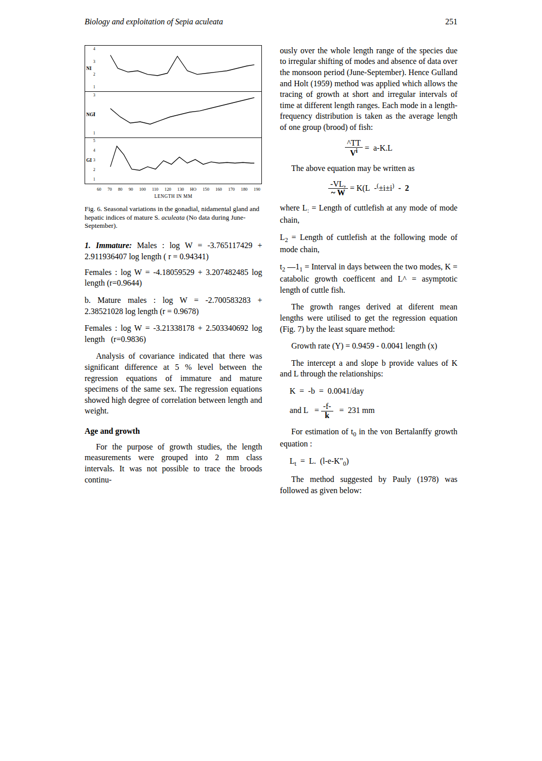Biology and exploitation of Sepia aculeata
251
4321
NI
321
NGI
54321
GI
60708090100110120130 HO 150160170180190
LENGTH IN MM
Fig. 6. Seasonal variations in the gonadial, nidamental gland and hepatic indices of mature S. aculeata (No data during June-September).
1. Immature: Males : log W = -3.765117429 + 2.911936407 log length ( r = 0.94341)
Females : log W = -4.18059529 + 3.207482485 log length (r=0.9644)
b. Mature males : log W = -2.700583283 + 2.38521028 log length (r = 0.9678)
Females : log W = -3.21338178 + 2.503340692 log length (r=0.9836)
Analysis of covariance indicated that there was significant difference at 5 % level between the regression equations of immature and mature specimens of the same sex. The regression equations showed high degree of correlation between length and weight.
Age and growth
For the purpose of growth studies, the length measurements were grouped into 2 mm class intervals. It was not possible to trace the broods continu-
ously over the whole length range of the species due to irregular shifting of modes and absence of data over the monsoon period (June-September). Hence Gulland and Holt (1959) method was applied which allows the tracing of growth at short and irregular intervals of time at different length ranges. Each mode in a length-frequency distribution is taken as the average length of one group (brood) of fish:
^TT Vi = a-K.L
The above equation may be written as
-VL,~ W = K(L -(±i±i) - 2
where L: = Length of cuttlefish at any mode of mode chain,
L2 = Length of cuttlefish at the following mode of mode chain,
t2 —11 = Interval in days between the two modes, K = catabolic growth coefficent and L^ = asymptotic length of cuttle fish.
The growth ranges derived at diferent mean lengths were utilised to get the regression equation (Fig. 7) by the least square method:
Growth rate (Y) = 0.9459 - 0.0041 length (x)
The intercept a and slope b provide values of K and L through the relationships:
K = -b = 0.0041/day
and L = -f-k = 231 mm
For estimation of t0 in the von Bertalanffy growth equation :
Lt = L. (l-e-K"0)
The method suggested by Pauly (1978) was followed as given below: